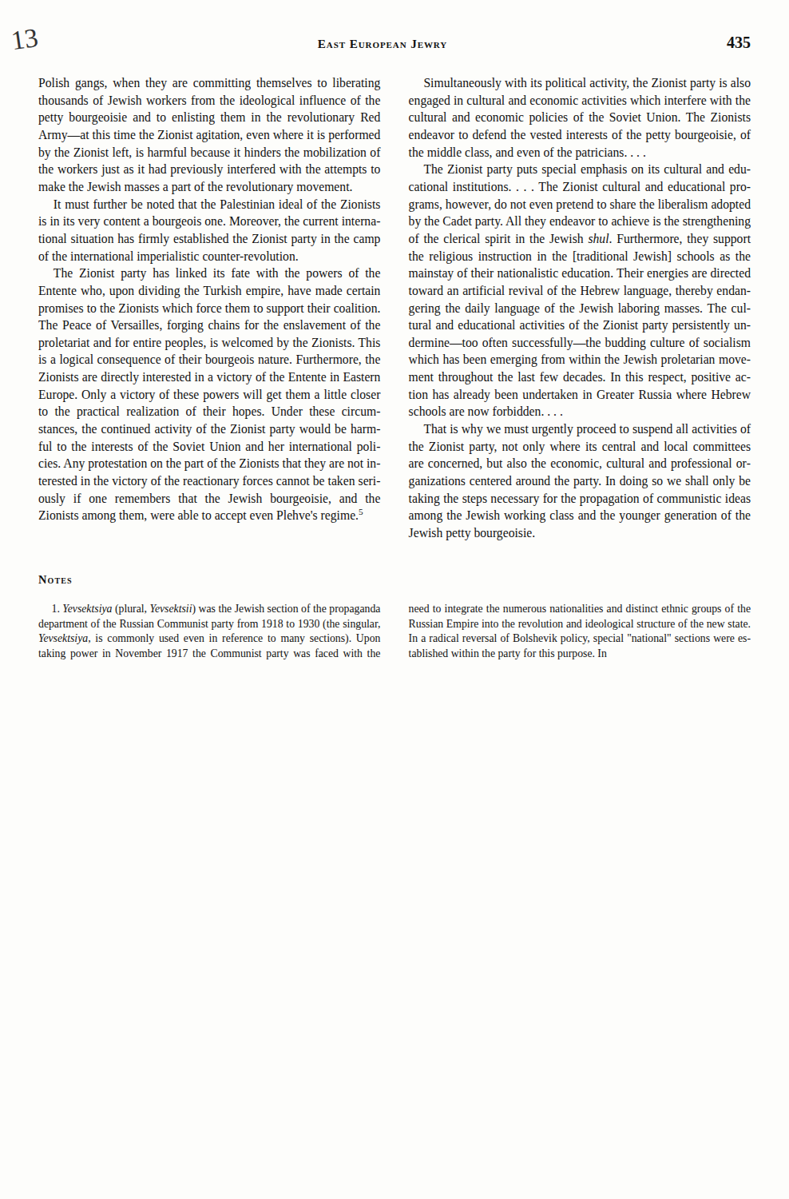13
East European Jewry
435
Polish gangs, when they are committing themselves to liberating thousands of Jewish workers from the ideological influence of the petty bourgeoisie and to enlisting them in the revolutionary Red Army—at this time the Zionist agitation, even where it is performed by the Zionist left, is harmful because it hinders the mobilization of the workers just as it had previously interfered with the attempts to make the Jewish masses a part of the revolutionary movement.
It must further be noted that the Palestinian ideal of the Zionists is in its very content a bourgeois one. Moreover, the current international situation has firmly established the Zionist party in the camp of the international imperialistic counter-revolution.
The Zionist party has linked its fate with the powers of the Entente who, upon dividing the Turkish empire, have made certain promises to the Zionists which force them to support their coalition. The Peace of Versailles, forging chains for the enslavement of the proletariat and for entire peoples, is welcomed by the Zionists. This is a logical consequence of their bourgeois nature. Furthermore, the Zionists are directly interested in a victory of the Entente in Eastern Europe. Only a victory of these powers will get them a little closer to the practical realization of their hopes. Under these circumstances, the continued activity of the Zionist party would be harmful to the interests of the Soviet Union and her international policies. Any protestation on the part of the Zionists that they are not interested in the victory of the reactionary forces cannot be taken seriously if one remembers that the Jewish bourgeoisie, and the Zionists among them, were able to accept even Plehve's regime.5
Simultaneously with its political activity, the Zionist party is also engaged in cultural and economic activities which interfere with the cultural and economic policies of the Soviet Union. The Zionists endeavor to defend the vested interests of the petty bourgeoisie, of the middle class, and even of the patricians. . . .
The Zionist party puts special emphasis on its cultural and educational institutions. . . . The Zionist cultural and educational programs, however, do not even pretend to share the liberalism adopted by the Cadet party. All they endeavor to achieve is the strengthening of the clerical spirit in the Jewish shul. Furthermore, they support the religious instruction in the [traditional Jewish] schools as the mainstay of their nationalistic education. Their energies are directed toward an artificial revival of the Hebrew language, thereby endangering the daily language of the Jewish laboring masses. The cultural and educational activities of the Zionist party persistently undermine—too often successfully—the budding culture of socialism which has been emerging from within the Jewish proletarian movement throughout the last few decades. In this respect, positive action has already been undertaken in Greater Russia where Hebrew schools are now forbidden. . . .
That is why we must urgently proceed to suspend all activities of the Zionist party, not only where its central and local committees are concerned, but also the economic, cultural and professional organizations centered around the party. In doing so we shall only be taking the steps necessary for the propagation of communistic ideas among the Jewish working class and the younger generation of the Jewish petty bourgeoisie.
Notes
1. Yevsektsiya (plural, Yevsektsii) was the Jewish section of the propaganda department of the Russian Communist party from 1918 to 1930 (the singular, Yevsektsiya, is commonly used even in reference to many sections). Upon taking power in November 1917 the Communist party was faced with the need to integrate the numerous nationalities and distinct ethnic groups of the Russian Empire into the revolution and ideological structure of the new state. In a radical reversal of Bolshevik policy, special "national" sections were established within the party for this purpose. In